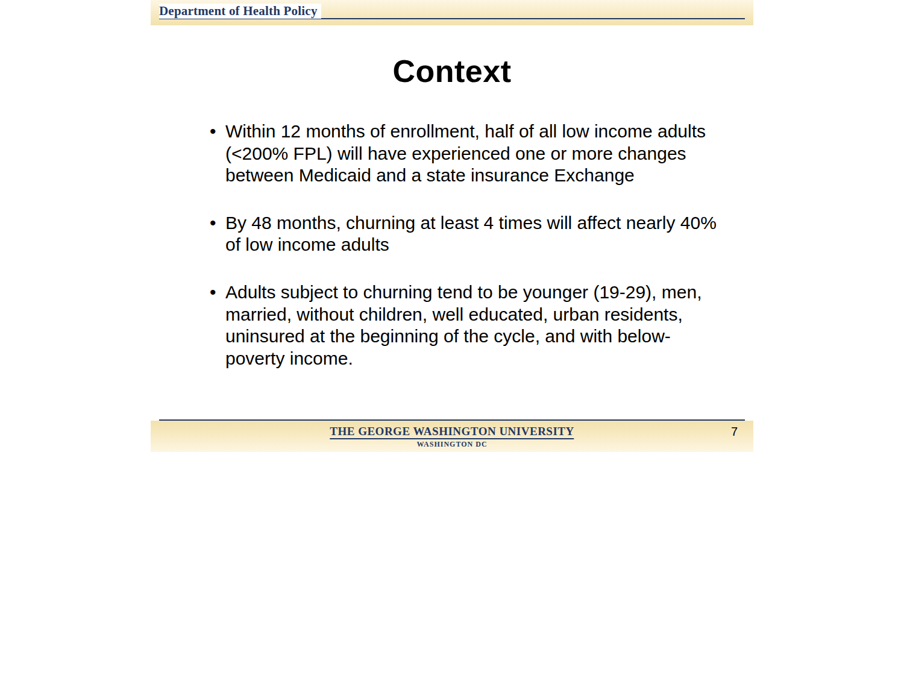Department of Health Policy
Context
Within 12 months of enrollment, half of all low income adults (<200% FPL) will have experienced one or more changes between Medicaid and a state insurance Exchange
By 48 months, churning at least 4 times will affect nearly 40% of low income adults
Adults subject to churning tend to be younger (19-29), men, married, without children, well educated, urban residents, uninsured at the beginning of the cycle, and with below-poverty income.
THE GEORGE WASHINGTON UNIVERSITY
WASHINGTON DC
7